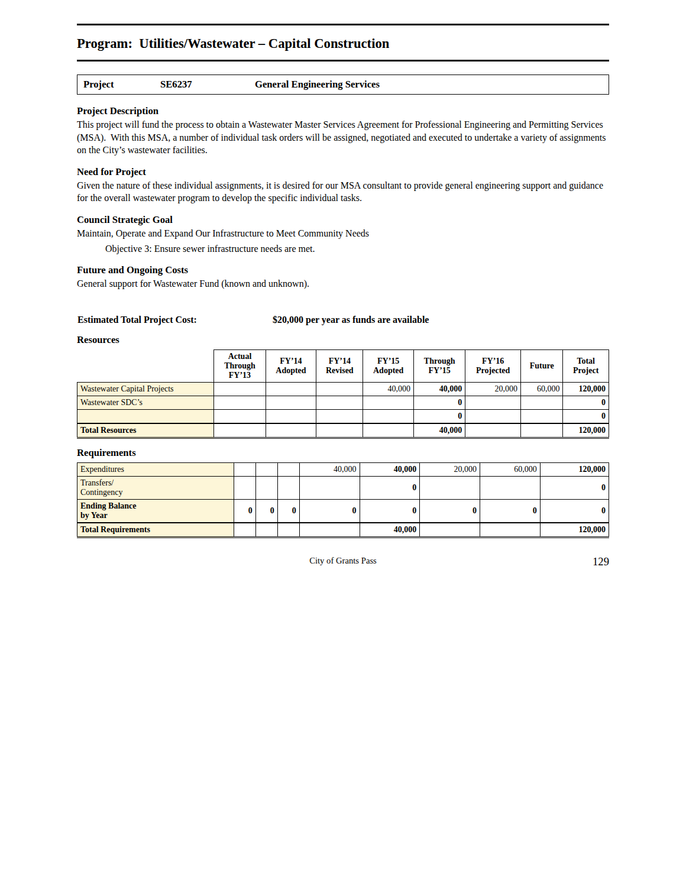Program: Utilities/Wastewater – Capital Construction
Project SE6237 General Engineering Services
Project Description
This project will fund the process to obtain a Wastewater Master Services Agreement for Professional Engineering and Permitting Services (MSA). With this MSA, a number of individual task orders will be assigned, negotiated and executed to undertake a variety of assignments on the City’s wastewater facilities.
Need for Project
Given the nature of these individual assignments, it is desired for our MSA consultant to provide general engineering support and guidance for the overall wastewater program to develop the specific individual tasks.
Council Strategic Goal
Maintain, Operate and Expand Our Infrastructure to Meet Community Needs
Objective 3: Ensure sewer infrastructure needs are met.
Future and Ongoing Costs
General support for Wastewater Fund (known and unknown).
Estimated Total Project Cost:$20,000 per year as funds are available
Resources
| | Actual Through FY’13 | FY’14 Adopted | FY’14 Revised | FY’15 Adopted | Through FY’15 | FY’16 Projected | Future | Total Project |
| --- | --- | --- | --- | --- | --- | --- | --- | --- |
| Wastewater Capital Projects | | | | 40,000 | 40,000 | 20,000 | 60,000 | 120,000 |
| Wastewater SDC’s | | | | | 0 | | | 0 |
| | | | | | 0 | | | 0 |
| Total Resources | | | | | 40,000 | | | 120,000 |
Requirements
| Expenditures | | | | 40,000 | 40,000 | 20,000 | 60,000 | 120,000 |
| Transfers/ Contingency | | | | | 0 | | | 0 |
| Ending Balance by Year | 0 | 0 | 0 | 0 | 0 | 0 | 0 | 0 |
| Total Requirements | | | | | 40,000 | | | 120,000 |
City of Grants Pass 129